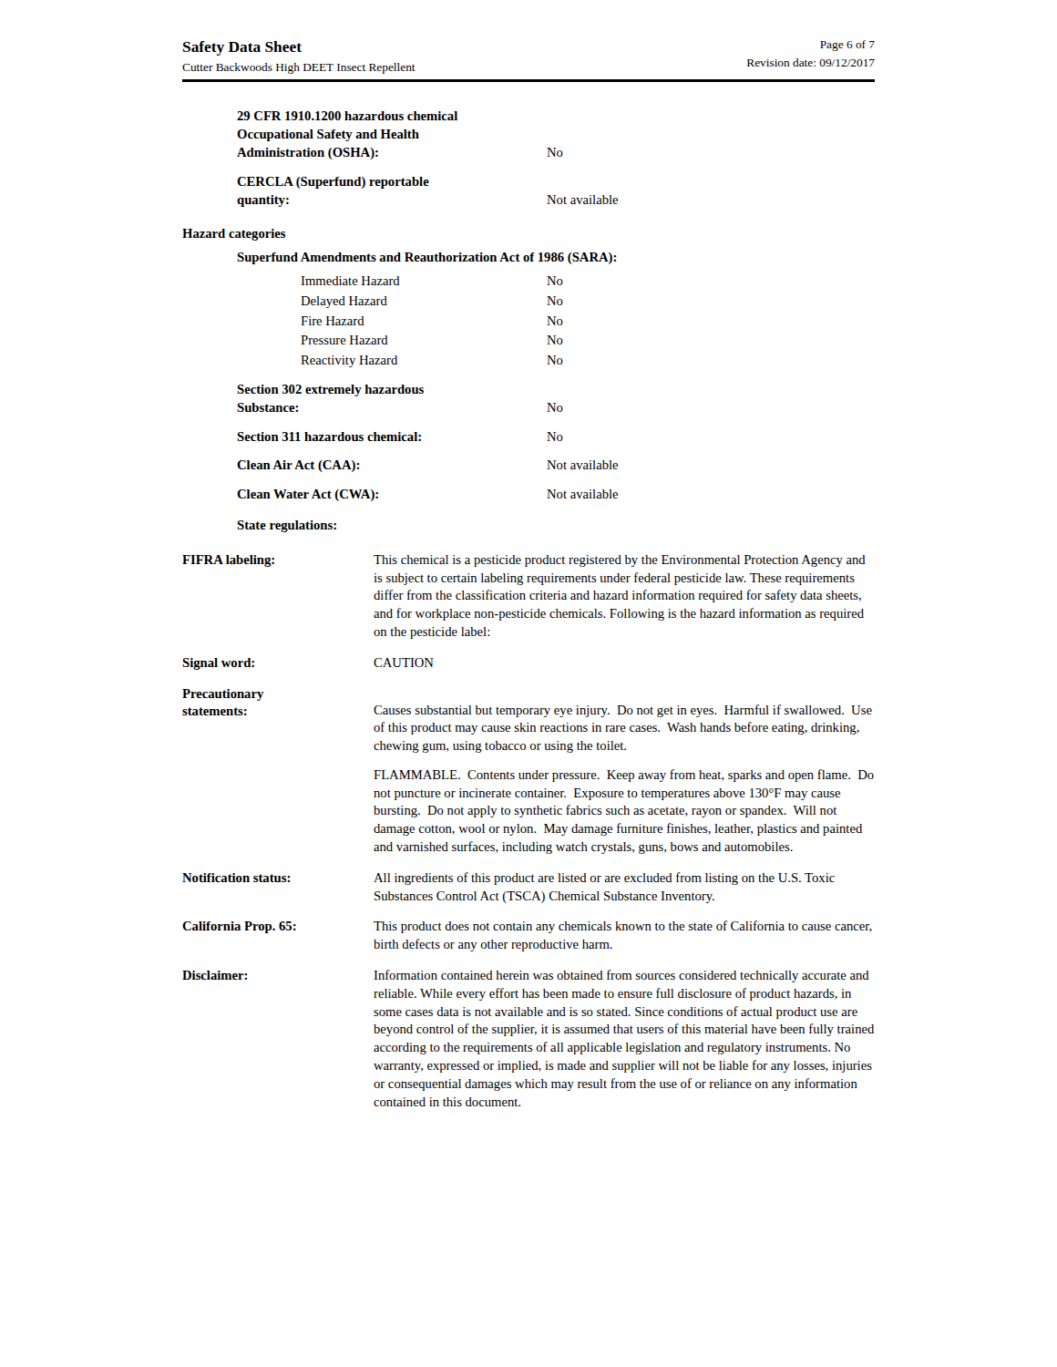Safety Data Sheet
Cutter Backwoods High DEET Insect Repellent
Page 6 of 7
Revision date: 09/12/2017
29 CFR 1910.1200 hazardous chemical
Occupational Safety and Health
Administration (OSHA):
No
CERCLA (Superfund) reportable
quantity:
Not available
Hazard categories
Superfund Amendments and Reauthorization Act of 1986 (SARA):
Immediate Hazard
No
Delayed Hazard
No
Fire Hazard
No
Pressure Hazard
No
Reactivity Hazard
No
Section 302 extremely hazardous
Substance:
No
Section 311 hazardous chemical:
No
Clean Air Act (CAA):
Not available
Clean Water Act (CWA):
Not available
State regulations:
FIFRA labeling:
This chemical is a pesticide product registered by the Environmental Protection Agency and is subject to certain labeling requirements under federal pesticide law. These requirements differ from the classification criteria and hazard information required for safety data sheets, and for workplace non-pesticide chemicals. Following is the hazard information as required on the pesticide label:
Signal word:
CAUTION
Precautionary
statements:
Causes substantial but temporary eye injury. Do not get in eyes. Harmful if swallowed. Use of this product may cause skin reactions in rare cases. Wash hands before eating, drinking, chewing gum, using tobacco or using the toilet.
FLAMMABLE. Contents under pressure. Keep away from heat, sparks and open flame. Do not puncture or incinerate container. Exposure to temperatures above 130°F may cause bursting. Do not apply to synthetic fabrics such as acetate, rayon or spandex. Will not damage cotton, wool or nylon. May damage furniture finishes, leather, plastics and painted and varnished surfaces, including watch crystals, guns, bows and automobiles.
Notification status:
All ingredients of this product are listed or are excluded from listing on the U.S. Toxic Substances Control Act (TSCA) Chemical Substance Inventory.
California Prop. 65:
This product does not contain any chemicals known to the state of California to cause cancer, birth defects or any other reproductive harm.
Disclaimer:
Information contained herein was obtained from sources considered technically accurate and reliable. While every effort has been made to ensure full disclosure of product hazards, in some cases data is not available and is so stated. Since conditions of actual product use are beyond control of the supplier, it is assumed that users of this material have been fully trained according to the requirements of all applicable legislation and regulatory instruments. No warranty, expressed or implied, is made and supplier will not be liable for any losses, injuries or consequential damages which may result from the use of or reliance on any information contained in this document.